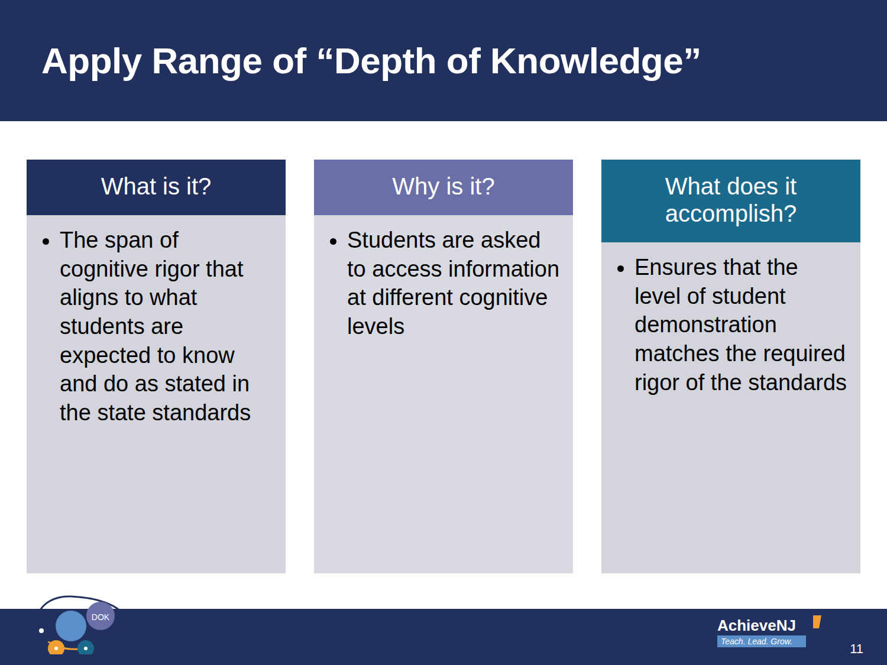Apply Range of “Depth of Knowledge”
What is it?
The span of cognitive rigor that aligns to what students are expected to know and do as stated in the state standards
Why is it?
Students are asked to access information at different cognitive levels
What does it accomplish?
Ensures that the level of student demonstration matches the required rigor of the standards
DOK AchieveNJ Teach. Lead. Grow.
11